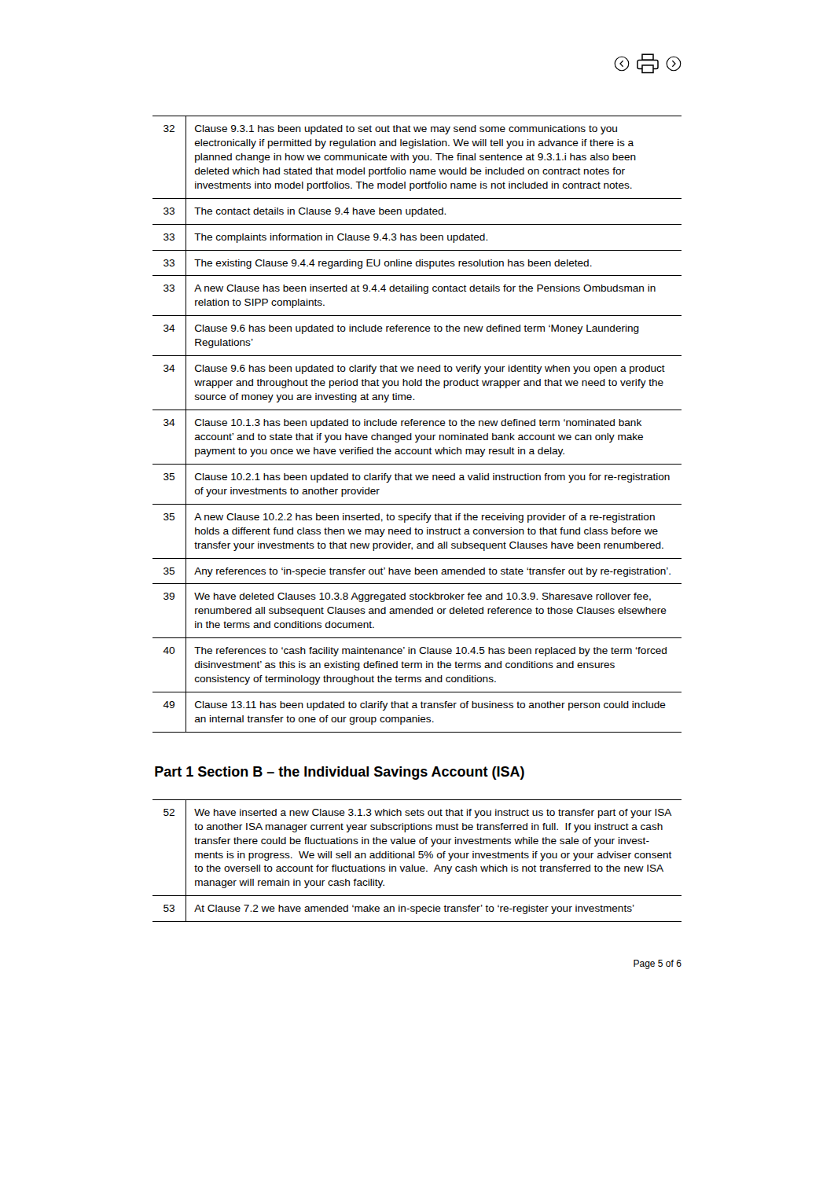| 32 | Clause 9.3.1 has been updated to set out that we may send some communications to you electronically if permitted by regulation and legislation. We will tell you in advance if there is a planned change in how we communicate with you. The final sentence at 9.3.1.i has also been deleted which had stated that model portfolio name would be included on contract notes for investments into model portfolios. The model portfolio name is not included in contract notes. |
| 33 | The contact details in Clause 9.4 have been updated. |
| 33 | The complaints information in Clause 9.4.3 has been updated. |
| 33 | The existing Clause 9.4.4 regarding EU online disputes resolution has been deleted. |
| 33 | A new Clause has been inserted at 9.4.4 detailing contact details for the Pensions Ombudsman in relation to SIPP complaints. |
| 34 | Clause 9.6 has been updated to include reference to the new defined term ‘Money Laundering Regulations’ |
| 34 | Clause 9.6 has been updated to clarify that we need to verify your identity when you open a product wrapper and throughout the period that you hold the product wrapper and that we need to verify the source of money you are investing at any time. |
| 34 | Clause 10.1.3 has been updated to include reference to the new defined term ‘nominated bank account’ and to state that if you have changed your nominated bank account we can only make payment to you once we have verified the account which may result in a delay. |
| 35 | Clause 10.2.1 has been updated to clarify that we need a valid instruction from you for re-registration of your investments to another provider |
| 35 | A new Clause 10.2.2 has been inserted, to specify that if the receiving provider of a re-registration holds a different fund class then we may need to instruct a conversion to that fund class before we transfer your investments to that new provider, and all subsequent Clauses have been renumbered. |
| 35 | Any references to ‘in-specie transfer out’ have been amended to state ‘transfer out by re-registration’. |
| 39 | We have deleted Clauses 10.3.8 Aggregated stockbroker fee and 10.3.9. Sharesave rollover fee, renumbered all subsequent Clauses and amended or deleted reference to those Clauses elsewhere in the terms and conditions document. |
| 40 | The references to ‘cash facility maintenance’ in Clause 10.4.5 has been replaced by the term ‘forced disinvestment’ as this is an existing defined term in the terms and conditions and ensures consistency of terminology throughout the terms and conditions. |
| 49 | Clause 13.11 has been updated to clarify that a transfer of business to another person could include an internal transfer to one of our group companies. |
Part 1 Section B – the Individual Savings Account (ISA)
| 52 | We have inserted a new Clause 3.1.3 which sets out that if you instruct us to transfer part of your ISA to another ISA manager current year subscriptions must be transferred in full. If you instruct a cash transfer there could be fluctuations in the value of your investments while the sale of your invest-ments is in progress. We will sell an additional 5% of your investments if you or your adviser consent to the oversell to account for fluctuations in value. Any cash which is not transferred to the new ISA manager will remain in your cash facility. |
| 53 | At Clause 7.2 we have amended ‘make an in-specie transfer’ to ‘re-register your investments’ |
Page 5 of 6